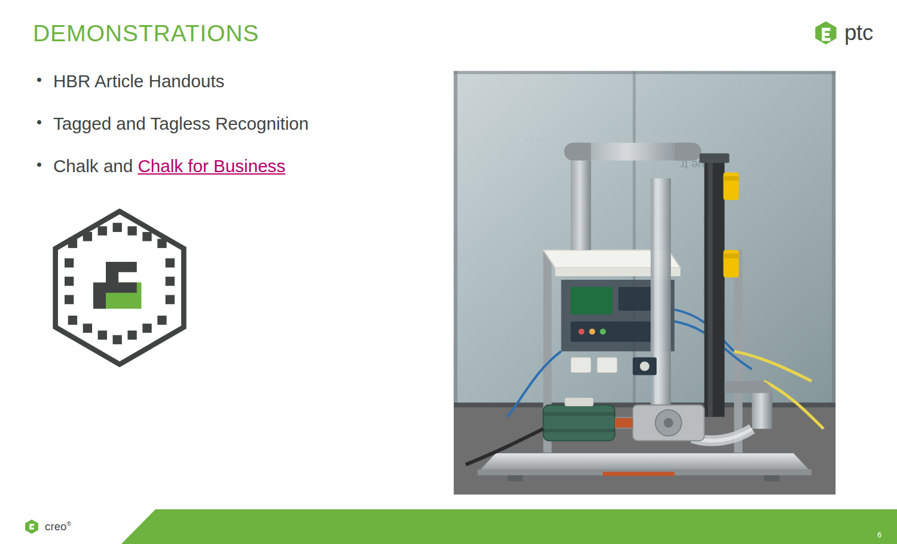Demonstrations
PTC mark ptc
HBR Article Handouts
Tagged and Tagless Recognition
Chalk and Chalk for Business
Chalk logo
Pump and piping demonstration rig sue tr · · · ·
Creo mark creo®
6